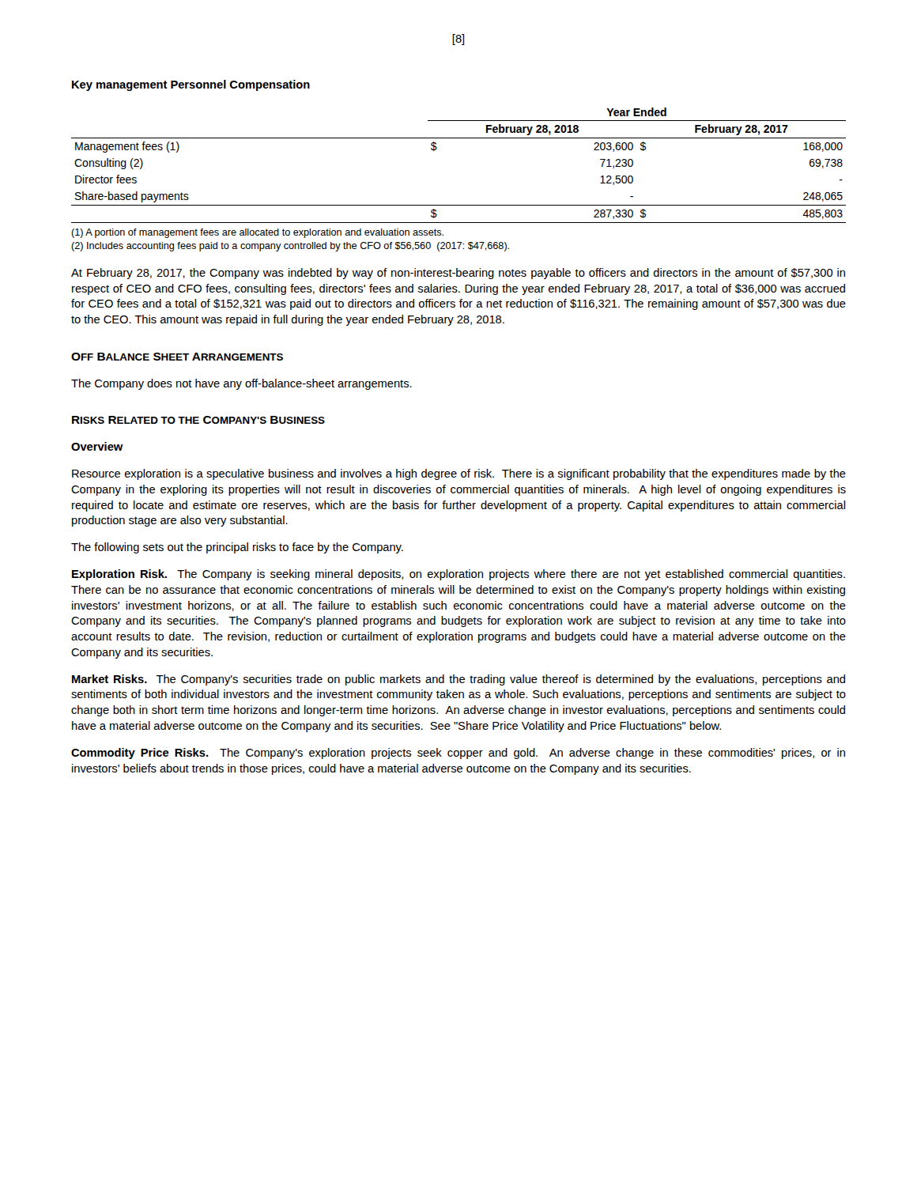[8]
Key management Personnel Compensation
| | Year Ended |
| | February 28, 2018 | February 28, 2017 |
| Management fees (1) | $ | 203,600 | $ | 168,000 |
| Consulting (2) | | 71,230 | | 69,738 |
| Director fees | | 12,500 | | - |
| Share-based payments | | - | | 248,065 |
| | $ | 287,330 | $ | 485,803 |
(1) A portion of management fees are allocated to exploration and evaluation assets.
(2) Includes accounting fees paid to a company controlled by the CFO of $56,560 (2017: $47,668).
At February 28, 2017, the Company was indebted by way of non-interest-bearing notes payable to officers and directors in the amount of $57,300 in respect of CEO and CFO fees, consulting fees, directors' fees and salaries. During the year ended February 28, 2017, a total of $36,000 was accrued for CEO fees and a total of $152,321 was paid out to directors and officers for a net reduction of $116,321. The remaining amount of $57,300 was due to the CEO. This amount was repaid in full during the year ended February 28, 2018.
OFF BALANCE SHEET ARRANGEMENTS
The Company does not have any off-balance-sheet arrangements.
RISKS RELATED TO THE COMPANY'S BUSINESS
Overview
Resource exploration is a speculative business and involves a high degree of risk. There is a significant probability that the expenditures made by the Company in the exploring its properties will not result in discoveries of commercial quantities of minerals. A high level of ongoing expenditures is required to locate and estimate ore reserves, which are the basis for further development of a property. Capital expenditures to attain commercial production stage are also very substantial.
The following sets out the principal risks to face by the Company.
Exploration Risk. The Company is seeking mineral deposits, on exploration projects where there are not yet established commercial quantities. There can be no assurance that economic concentrations of minerals will be determined to exist on the Company's property holdings within existing investors' investment horizons, or at all. The failure to establish such economic concentrations could have a material adverse outcome on the Company and its securities. The Company's planned programs and budgets for exploration work are subject to revision at any time to take into account results to date. The revision, reduction or curtailment of exploration programs and budgets could have a material adverse outcome on the Company and its securities.
Market Risks. The Company's securities trade on public markets and the trading value thereof is determined by the evaluations, perceptions and sentiments of both individual investors and the investment community taken as a whole. Such evaluations, perceptions and sentiments are subject to change both in short term time horizons and longer-term time horizons. An adverse change in investor evaluations, perceptions and sentiments could have a material adverse outcome on the Company and its securities. See "Share Price Volatility and Price Fluctuations" below.
Commodity Price Risks. The Company's exploration projects seek copper and gold. An adverse change in these commodities' prices, or in investors' beliefs about trends in those prices, could have a material adverse outcome on the Company and its securities.